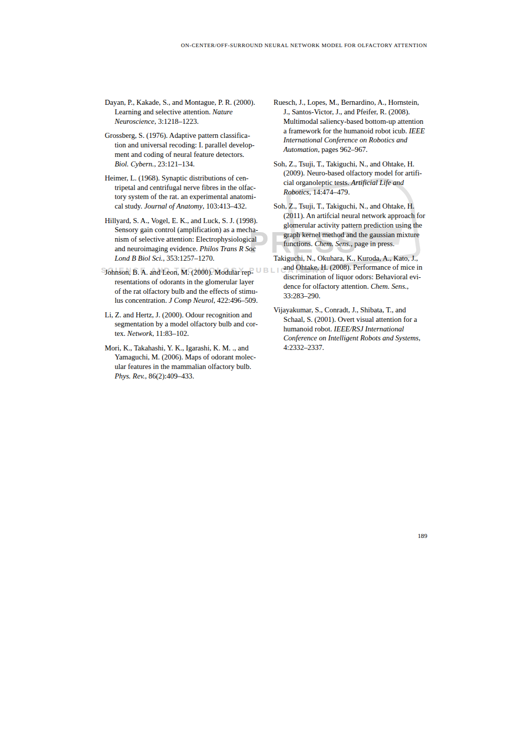ON-CENTER/OFF-SURROUND NEURAL NETWORK MODEL FOR OLFACTORY ATTENTION
PRESS
SCIENCE AND TECHNOLOGY PUBLICATIONS
Dayan, P., Kakade, S., and Montague, P. R. (2000). Learning and selective attention. Nature Neuroscience, 3:1218–1223.
Grossberg, S. (1976). Adaptive pattern classification and universal recoding: I. parallel development and coding of neural feature detectors. Biol. Cybern., 23:121–134.
Heimer, L. (1968). Synaptic distributions of centripetal and centrifugal nerve fibres in the olfactory system of the rat. an experimental anatomical study. Journal of Anatomy, 103:413–432.
Hillyard, S. A., Vogel, E. K., and Luck, S. J. (1998). Sensory gain control (amplification) as a mechanism of selective attention: Electrophysiological and neuroimaging evidence. Philos Trans R Soc Lond B Biol Sci., 353:1257–1270.
Johnson, B. A. and Leon, M. (2000). Modular representations of odorants in the glomerular layer of the rat olfactory bulb and the effects of stimulus concentration. J Comp Neurol, 422:496–509.
Li, Z. and Hertz, J. (2000). Odour recognition and segmentation by a model olfactory bulb and cortex. Network, 11:83–102.
Mori, K., Takahashi, Y. K., Igarashi, K. M. ., and Yamaguchi, M. (2006). Maps of odorant molecular features in the mammalian olfactory bulb. Phys. Rev., 86(2):409–433.
Ruesch, J., Lopes, M., Bernardino, A., Hornstein, J., Santos-Victor, J., and Pfeifer, R. (2008). Multimodal saliency-based bottom-up attention a framework for the humanoid robot icub. IEEE International Conference on Robotics and Automation, pages 962–967.
Soh, Z., Tsuji, T., Takiguchi, N., and Ohtake, H. (2009). Neuro-based olfactory model for artificial organoleptic tests. Artificial Life and Robotics, 14:474–479.
Soh, Z., Tsuji, T., Takiguchi, N., and Ohtake, H. (2011). An artifcial neural network approach for glomerular activity pattern prediction using the graph kernel method and the gaussian mixture functions. Chem. Sens., page in press.
Takiguchi, N., Okuhara, K., Kuroda, A., Kato, J., and Ohtake, H. (2008). Performance of mice in discrimination of liquor odors: Behavioral evidence for olfactory attention. Chem. Sens., 33:283–290.
Vijayakumar, S., Conradt, J., Shibata, T., and Schaal, S. (2001). Overt visual attention for a humanoid robot. IEEE/RSJ International Conference on Intelligent Robots and Systems, 4:2332–2337.
189